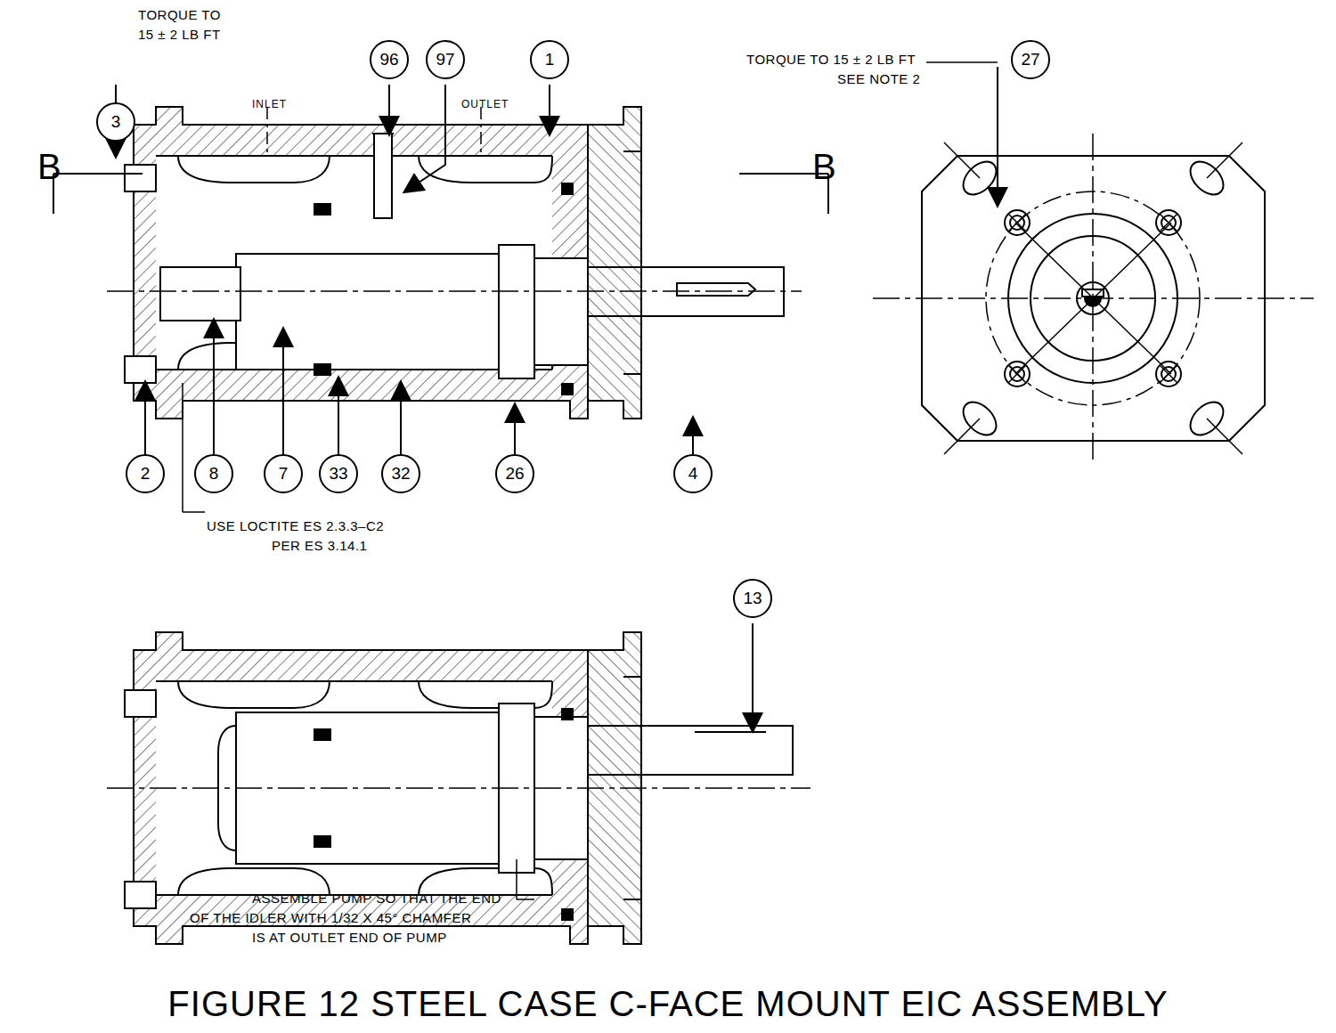TORQUE TO
15 ± 2 LB FT
INLET
OUTLET
TORQUE TO 15 ± 2 LB FT
SEE NOTE 2
USE LOCTITE ES 2.3.3–C2
PER ES 3.14.1
ASSEMBLE PUMP SO THAT THE END
OF THE IDLER WITH 1/32 X 45° CHAMFER
IS AT OUTLET END OF PUMP
B
B
3
96
97
1
27
2
8
7
33
32
26
4
13
FIGURE 12 STEEL CASE C-FACE MOUNT EIC ASSEMBLY